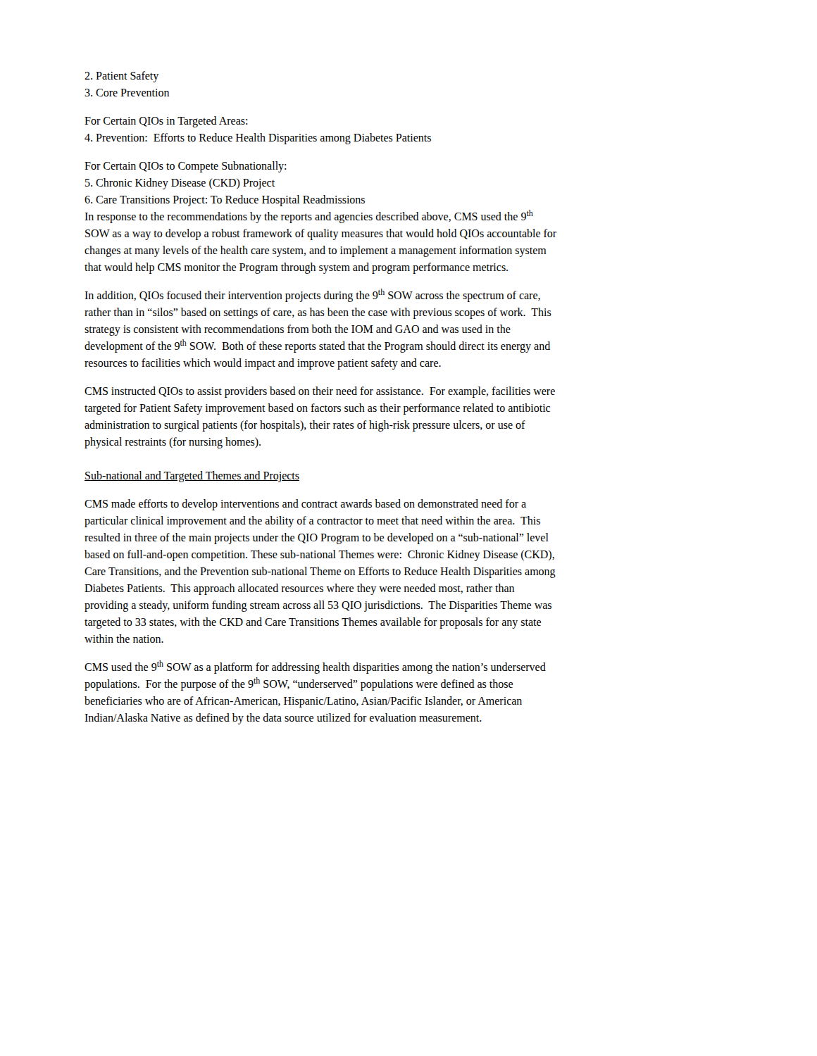2. Patient Safety
3. Core Prevention
For Certain QIOs in Targeted Areas:
4. Prevention: Efforts to Reduce Health Disparities among Diabetes Patients
For Certain QIOs to Compete Subnationally:
5. Chronic Kidney Disease (CKD) Project
6. Care Transitions Project: To Reduce Hospital Readmissions
In response to the recommendations by the reports and agencies described above, CMS used the 9th SOW as a way to develop a robust framework of quality measures that would hold QIOs accountable for changes at many levels of the health care system, and to implement a management information system that would help CMS monitor the Program through system and program performance metrics.
In addition, QIOs focused their intervention projects during the 9th SOW across the spectrum of care, rather than in “silos” based on settings of care, as has been the case with previous scopes of work. This strategy is consistent with recommendations from both the IOM and GAO and was used in the development of the 9th SOW. Both of these reports stated that the Program should direct its energy and resources to facilities which would impact and improve patient safety and care.
CMS instructed QIOs to assist providers based on their need for assistance. For example, facilities were targeted for Patient Safety improvement based on factors such as their performance related to antibiotic administration to surgical patients (for hospitals), their rates of high-risk pressure ulcers, or use of physical restraints (for nursing homes).
Sub-national and Targeted Themes and Projects
CMS made efforts to develop interventions and contract awards based on demonstrated need for a particular clinical improvement and the ability of a contractor to meet that need within the area. This resulted in three of the main projects under the QIO Program to be developed on a “sub-national” level based on full-and-open competition. These sub-national Themes were: Chronic Kidney Disease (CKD), Care Transitions, and the Prevention sub-national Theme on Efforts to Reduce Health Disparities among Diabetes Patients. This approach allocated resources where they were needed most, rather than providing a steady, uniform funding stream across all 53 QIO jurisdictions. The Disparities Theme was targeted to 33 states, with the CKD and Care Transitions Themes available for proposals for any state within the nation.
CMS used the 9th SOW as a platform for addressing health disparities among the nation’s underserved populations. For the purpose of the 9th SOW, “underserved” populations were defined as those beneficiaries who are of African-American, Hispanic/Latino, Asian/Pacific Islander, or American Indian/Alaska Native as defined by the data source utilized for evaluation measurement.